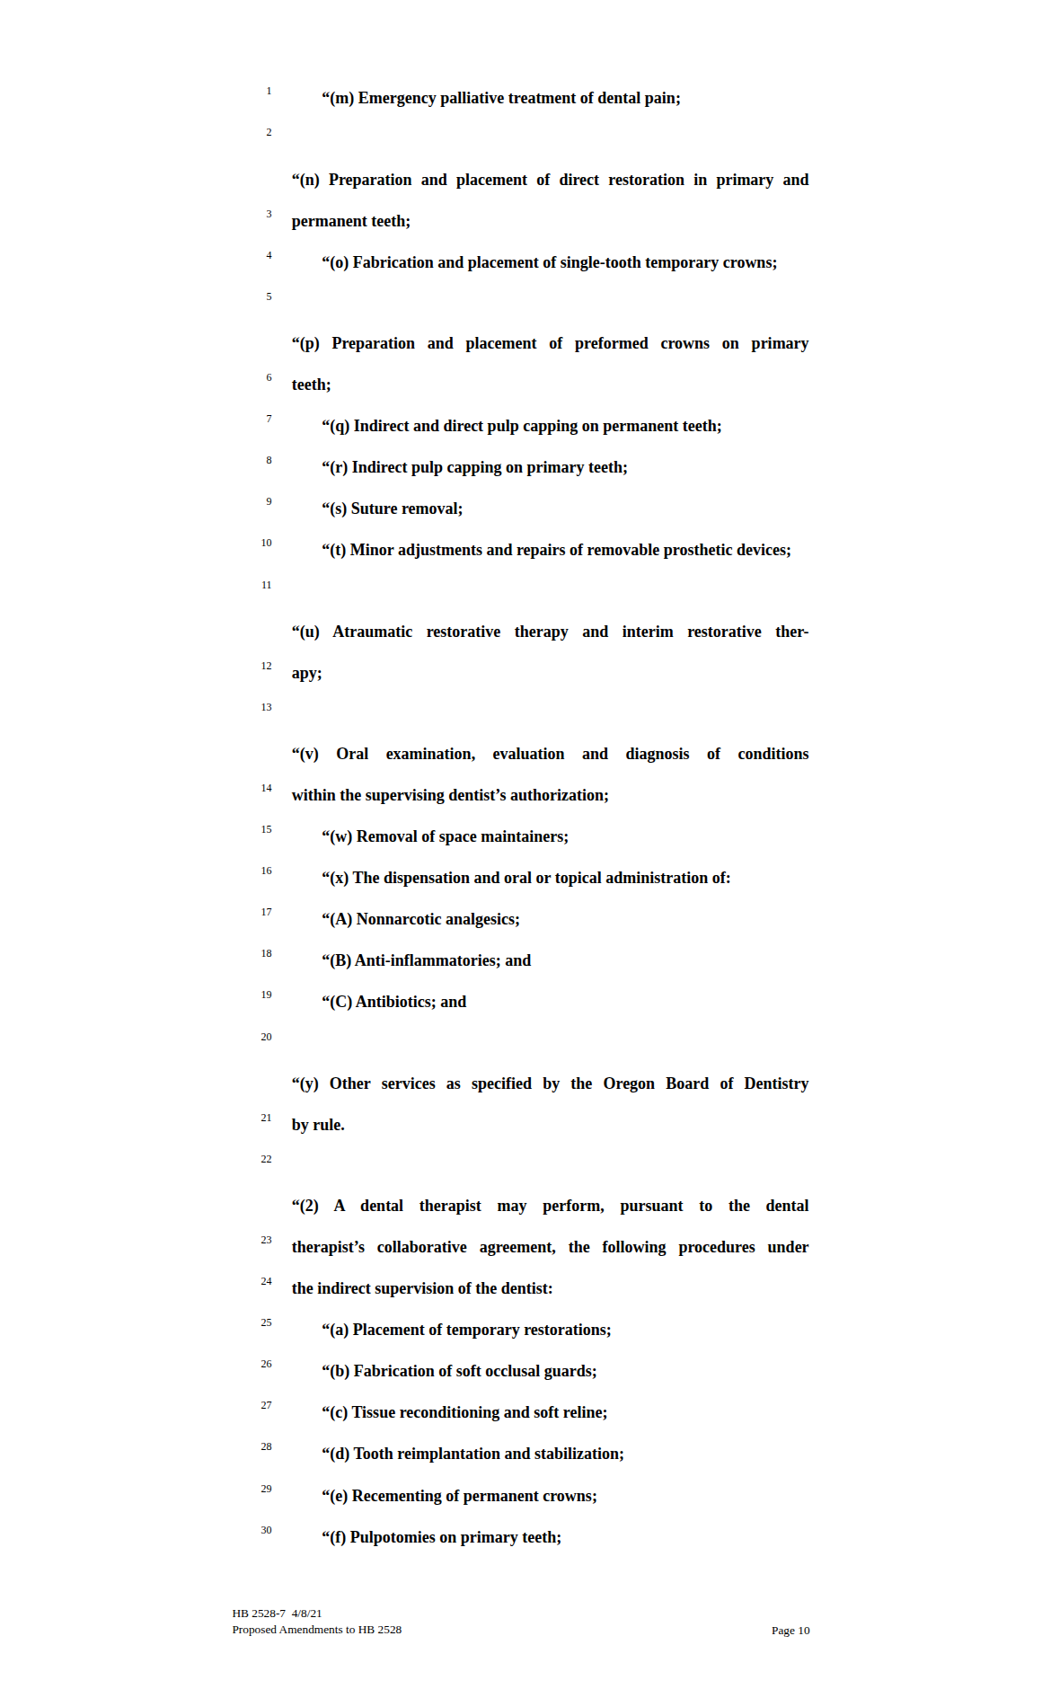| 1 | “(m) Emergency palliative treatment of dental pain; |
| 2 | “(n) Preparation and placement of direct restoration in primary and |
| 3 | permanent teeth; |
| 4 | “(o) Fabrication and placement of single-tooth temporary crowns; |
| 5 | “(p) Preparation and placement of preformed crowns on primary |
| 6 | teeth; |
| 7 | “(q) Indirect and direct pulp capping on permanent teeth; |
| 8 | “(r) Indirect pulp capping on primary teeth; |
| 9 | “(s) Suture removal; |
| 10 | “(t) Minor adjustments and repairs of removable prosthetic devices; |
| 11 | “(u) Atraumatic restorative therapy and interim restorative ther- |
| 12 | apy; |
| 13 | “(v) Oral examination, evaluation and diagnosis of conditions |
| 14 | within the supervising dentist’s authorization; |
| 15 | “(w) Removal of space maintainers; |
| 16 | “(x) The dispensation and oral or topical administration of: |
| 17 | “(A) Nonnarcotic analgesics; |
| 18 | “(B) Anti-inflammatories; and |
| 19 | “(C) Antibiotics; and |
| 20 | “(y) Other services as specified by the Oregon Board of Dentistry |
| 21 | by rule. |
| 22 | “(2) A dental therapist may perform, pursuant to the dental |
| 23 | therapist’s collaborative agreement, the following procedures under |
| 24 | the indirect supervision of the dentist: |
| 25 | “(a) Placement of temporary restorations; |
| 26 | “(b) Fabrication of soft occlusal guards; |
| 27 | “(c) Tissue reconditioning and soft reline; |
| 28 | “(d) Tooth reimplantation and stabilization; |
| 29 | “(e) Recementing of permanent crowns; |
| 30 | “(f) Pulpotomies on primary teeth; |
HB 2528-7 4/8/21
Proposed Amendments to HB 2528
Page 10